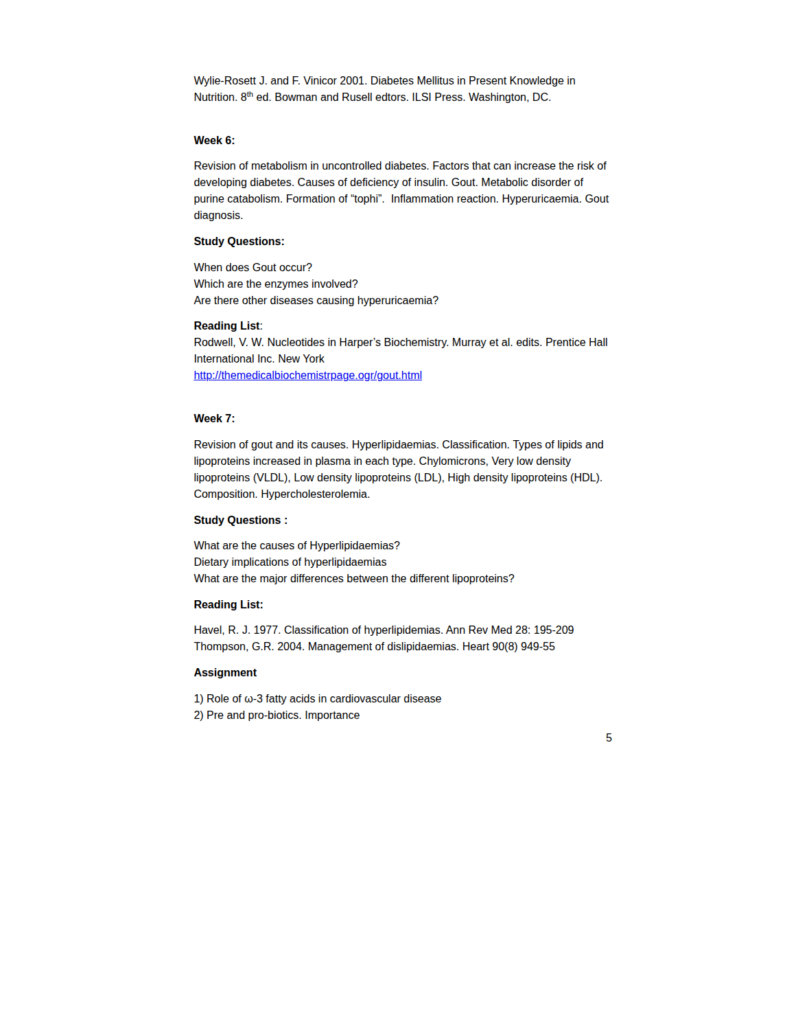Wylie-Rosett J. and F. Vinicor 2001. Diabetes Mellitus in Present Knowledge in Nutrition. 8th ed. Bowman and Rusell edtors. ILSI Press. Washington, DC.
Week 6:
Revision of metabolism in uncontrolled diabetes. Factors that can increase the risk of developing diabetes. Causes of deficiency of insulin. Gout. Metabolic disorder of purine catabolism. Formation of “tophi”. Inflammation reaction. Hyperuricaemia. Gout diagnosis.
Study Questions:
When does Gout occur?
Which are the enzymes involved?
Are there other diseases causing hyperuricaemia?
Reading List:
Rodwell, V. W. Nucleotides in Harper’s Biochemistry. Murray et al. edits. Prentice Hall International Inc. New York
http://themedicalbiochemistrpage.ogr/gout.html
Week 7:
Revision of gout and its causes. Hyperlipidaemias. Classification. Types of lipids and lipoproteins increased in plasma in each type. Chylomicrons, Very low density lipoproteins (VLDL), Low density lipoproteins (LDL), High density lipoproteins (HDL). Composition. Hypercholesterolemia.
Study Questions :
What are the causes of Hyperlipidaemias?
Dietary implications of hyperlipidaemias
What are the major differences between the different lipoproteins?
Reading List:
Havel, R. J. 1977. Classification of hyperlipidemias. Ann Rev Med 28: 195-209
Thompson, G.R. 2004. Management of dislipidaemias. Heart 90(8) 949-55
Assignment
1) Role of ω-3 fatty acids in cardiovascular disease
2) Pre and pro-biotics. Importance
5